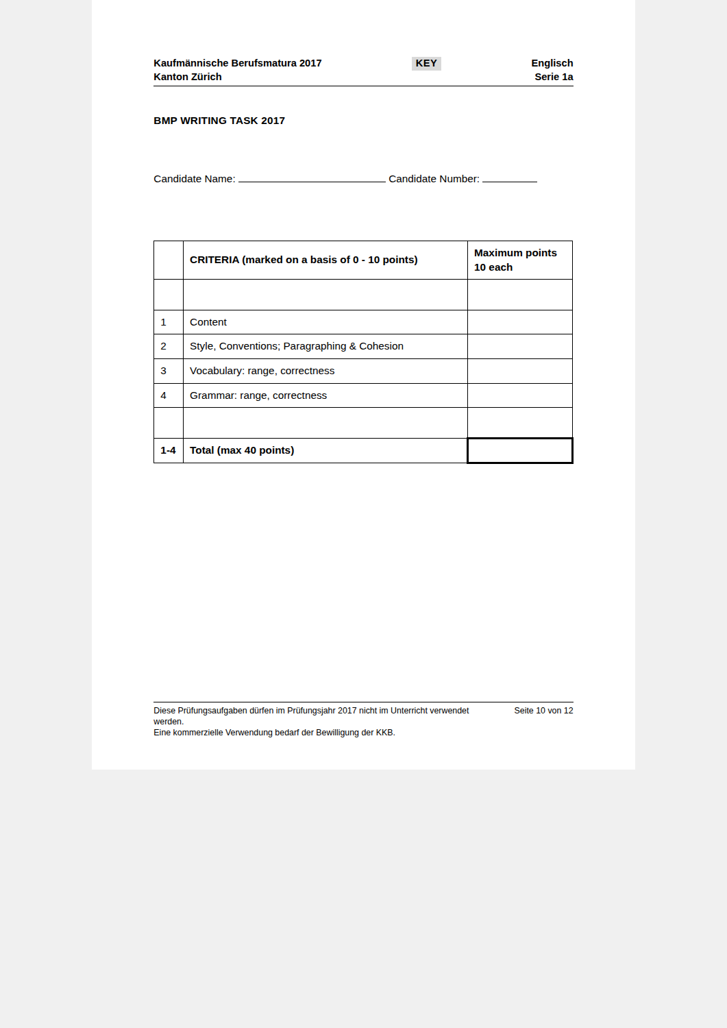Kaufmännische Berufsmatura 2017
Kanton Zürich
KEY
Englisch
Serie 1a
BMP WRITING TASK 2017
Candidate Name: Candidate Number:
| | CRITERIA (marked on a basis of 0 - 10 points) | Maximum points 10 each |
| --- | --- | --- |
| 1 | Content | |
| 2 | Style, Conventions; Paragraphing & Cohesion | |
| 3 | Vocabulary: range, correctness | |
| 4 | Grammar: range, correctness | |
| 1-4 | Total (max 40 points) | |
Diese Prüfungsaufgaben dürfen im Prüfungsjahr 2017 nicht im Unterricht verwendet werden.
Eine kommerzielle Verwendung bedarf der Bewilligung der KKB.
Seite 10 von 12